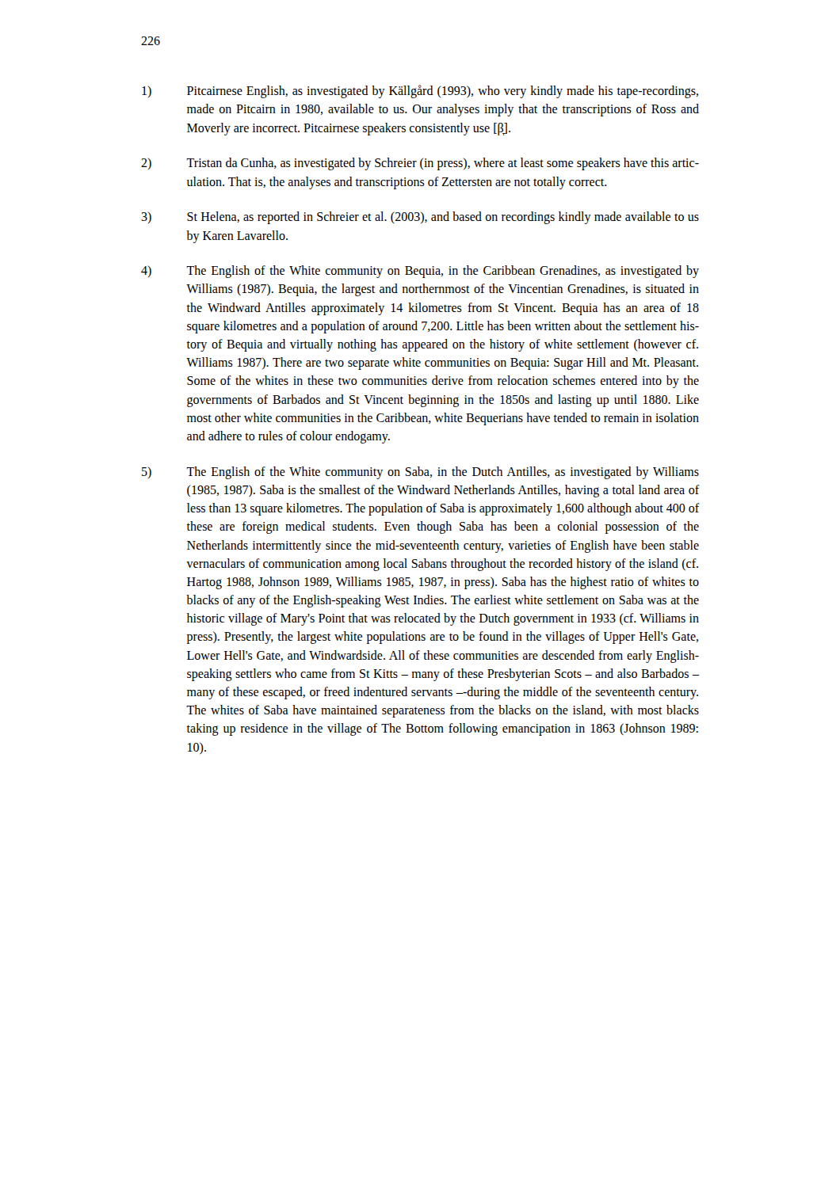226
1) Pitcairnese English, as investigated by Källgård (1993), who very kindly made his tape-recordings, made on Pitcairn in 1980, available to us. Our analyses imply that the transcriptions of Ross and Moverly are incorrect. Pitcairnese speakers consistently use [β̞].
2) Tristan da Cunha, as investigated by Schreier (in press), where at least some speakers have this articulation. That is, the analyses and transcriptions of Zettersten are not totally correct.
3) St Helena, as reported in Schreier et al. (2003), and based on recordings kindly made available to us by Karen Lavarello.
4) The English of the White community on Bequia, in the Caribbean Grenadines, as investigated by Williams (1987). Bequia, the largest and northernmost of the Vincentian Grenadines, is situated in the Windward Antilles approximately 14 kilometres from St Vincent. Bequia has an area of 18 square kilometres and a population of around 7,200. Little has been written about the settlement history of Bequia and virtually nothing has appeared on the history of white settlement (however cf. Williams 1987). There are two separate white communities on Bequia: Sugar Hill and Mt. Pleasant. Some of the whites in these two communities derive from relocation schemes entered into by the governments of Barbados and St Vincent beginning in the 1850s and lasting up until 1880. Like most other white communities in the Caribbean, white Bequerians have tended to remain in isolation and adhere to rules of colour endogamy.
5) The English of the White community on Saba, in the Dutch Antilles, as investigated by Williams (1985, 1987). Saba is the smallest of the Windward Netherlands Antilles, having a total land area of less than 13 square kilometres. The population of Saba is approximately 1,600 although about 400 of these are foreign medical students. Even though Saba has been a colonial possession of the Netherlands intermittently since the mid-seventeenth century, varieties of English have been stable vernaculars of communication among local Sabans throughout the recorded history of the island (cf. Hartog 1988, Johnson 1989, Williams 1985, 1987, in press). Saba has the highest ratio of whites to blacks of any of the English-speaking West Indies. The earliest white settlement on Saba was at the historic village of Mary's Point that was relocated by the Dutch government in 1933 (cf. Williams in press). Presently, the largest white populations are to be found in the villages of Upper Hell's Gate, Lower Hell's Gate, and Windwardside. All of these communities are descended from early English-speaking settlers who came from St Kitts – many of these Presbyterian Scots – and also Barbados – many of these escaped, or freed indentured servants –-during the middle of the seventeenth century. The whites of Saba have maintained separateness from the blacks on the island, with most blacks taking up residence in the village of The Bottom following emancipation in 1863 (Johnson 1989: 10).